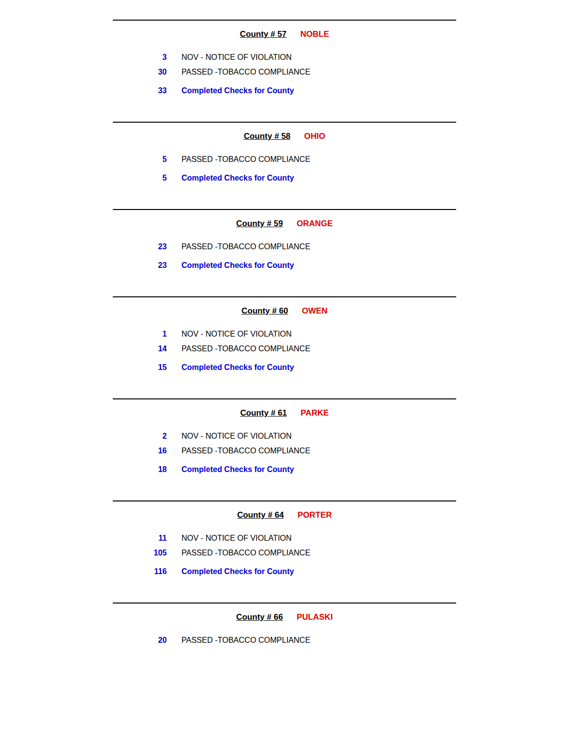County # 57 NOBLE
| 3 | NOV - NOTICE OF VIOLATION |
| 30 | PASSED -TOBACCO COMPLIANCE |
| 33 | Completed Checks for County |
County # 58 OHIO
| 5 | PASSED -TOBACCO COMPLIANCE |
| 5 | Completed Checks for County |
County # 59 ORANGE
| 23 | PASSED -TOBACCO COMPLIANCE |
| 23 | Completed Checks for County |
County # 60 OWEN
| 1 | NOV - NOTICE OF VIOLATION |
| 14 | PASSED -TOBACCO COMPLIANCE |
| 15 | Completed Checks for County |
County # 61 PARKE
| 2 | NOV - NOTICE OF VIOLATION |
| 16 | PASSED -TOBACCO COMPLIANCE |
| 18 | Completed Checks for County |
County # 64 PORTER
| 11 | NOV - NOTICE OF VIOLATION |
| 105 | PASSED -TOBACCO COMPLIANCE |
| 116 | Completed Checks for County |
County # 66 PULASKI
| 20 | PASSED -TOBACCO COMPLIANCE |